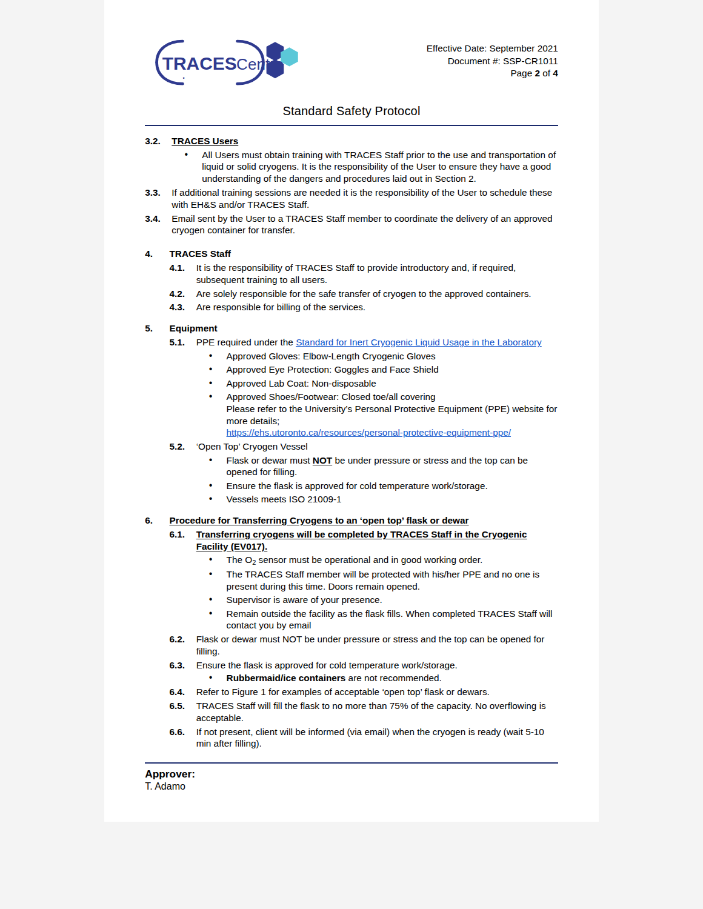TRACES Centre •
Effective Date: September 2021
Document #: SSP-CR1011
Page 2 of 4
Standard Safety Protocol
3.2. TRACES Users
All Users must obtain training with TRACES Staff prior to the use and transportation of liquid or solid cryogens. It is the responsibility of the User to ensure they have a good understanding of the dangers and procedures laid out in Section 2.
3.3. If additional training sessions are needed it is the responsibility of the User to schedule these with EH&S and/or TRACES Staff.
3.4. Email sent by the User to a TRACES Staff member to coordinate the delivery of an approved cryogen container for transfer.
4. TRACES Staff
4.1. It is the responsibility of TRACES Staff to provide introductory and, if required, subsequent training to all users.
4.2. Are solely responsible for the safe transfer of cryogen to the approved containers.
4.3. Are responsible for billing of the services.
5. Equipment
5.1. PPE required under the Standard for Inert Cryogenic Liquid Usage in the Laboratory
Approved Gloves: Elbow-Length Cryogenic Gloves
Approved Eye Protection: Goggles and Face Shield
Approved Lab Coat: Non-disposable
Approved Shoes/Footwear: Closed toe/all covering
Please refer to the University’s Personal Protective Equipment (PPE) website for more details;
https://ehs.utoronto.ca/resources/personal-protective-equipment-ppe/
5.2. ‘Open Top’ Cryogen Vessel
Flask or dewar must NOT be under pressure or stress and the top can be opened for filling.
Ensure the flask is approved for cold temperature work/storage.
Vessels meets ISO 21009-1
6. Procedure for Transferring Cryogens to an ‘open top’ flask or dewar
6.1. Transferring cryogens will be completed by TRACES Staff in the Cryogenic Facility (EV017).
The O2 sensor must be operational and in good working order.
The TRACES Staff member will be protected with his/her PPE and no one is present during this time. Doors remain opened.
Supervisor is aware of your presence.
Remain outside the facility as the flask fills. When completed TRACES Staff will contact you by email
6.2. Flask or dewar must NOT be under pressure or stress and the top can be opened for filling.
6.3. Ensure the flask is approved for cold temperature work/storage.
Rubbermaid/ice containers are not recommended.
6.4. Refer to Figure 1 for examples of acceptable ‘open top’ flask or dewars.
6.5. TRACES Staff will fill the flask to no more than 75% of the capacity. No overflowing is acceptable.
6.6. If not present, client will be informed (via email) when the cryogen is ready (wait 5-10 min after filling).
Approver:
T. Adamo